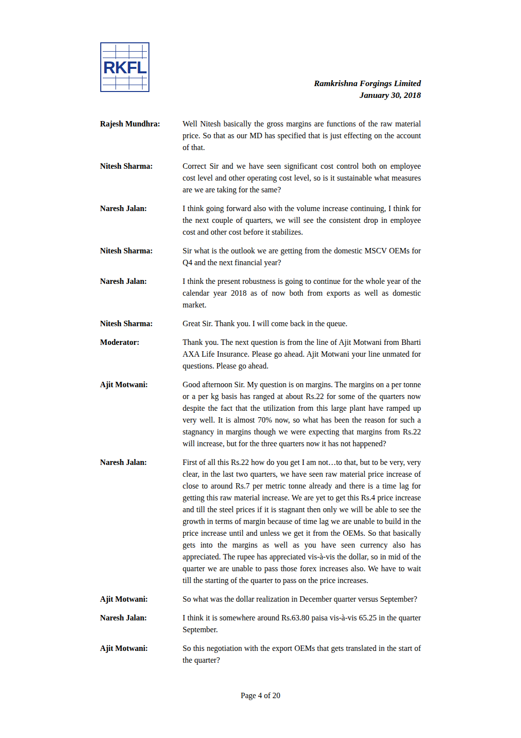RKFL
Ramkrishna Forgings Limited
January 30, 2018
| Rajesh Mundhra: | Well Nitesh basically the gross margins are functions of the raw material price. So that as our MD has specified that is just effecting on the account of that. |
| Nitesh Sharma: | Correct Sir and we have seen significant cost control both on employee cost level and other operating cost level, so is it sustainable what measures are we are taking for the same? |
| Naresh Jalan: | I think going forward also with the volume increase continuing, I think for the next couple of quarters, we will see the consistent drop in employee cost and other cost before it stabilizes. |
| Nitesh Sharma: | Sir what is the outlook we are getting from the domestic MSCV OEMs for Q4 and the next financial year? |
| Naresh Jalan: | I think the present robustness is going to continue for the whole year of the calendar year 2018 as of now both from exports as well as domestic market. |
| Nitesh Sharma: | Great Sir. Thank you. I will come back in the queue. |
| Moderator: | Thank you. The next question is from the line of Ajit Motwani from Bharti AXA Life Insurance. Please go ahead. Ajit Motwani your line unmated for questions. Please go ahead. |
| Ajit Motwani: | Good afternoon Sir. My question is on margins. The margins on a per tonne or a per kg basis has ranged at about Rs.22 for some of the quarters now despite the fact that the utilization from this large plant have ramped up very well. It is almost 70% now, so what has been the reason for such a stagnancy in margins though we were expecting that margins from Rs.22 will increase, but for the three quarters now it has not happened? |
| Naresh Jalan: | First of all this Rs.22 how do you get I am not…to that, but to be very, very clear, in the last two quarters, we have seen raw material price increase of close to around Rs.7 per metric tonne already and there is a time lag for getting this raw material increase. We are yet to get this Rs.4 price increase and till the steel prices if it is stagnant then only we will be able to see the growth in terms of margin because of time lag we are unable to build in the price increase until and unless we get it from the OEMs. So that basically gets into the margins as well as you have seen currency also has appreciated. The rupee has appreciated vis-à-vis the dollar, so in mid of the quarter we are unable to pass those forex increases also. We have to wait till the starting of the quarter to pass on the price increases. |
| Ajit Motwani: | So what was the dollar realization in December quarter versus September? |
| Naresh Jalan: | I think it is somewhere around Rs.63.80 paisa vis-à-vis 65.25 in the quarter September. |
| Ajit Motwani: | So this negotiation with the export OEMs that gets translated in the start of the quarter? |
Page 4 of 20